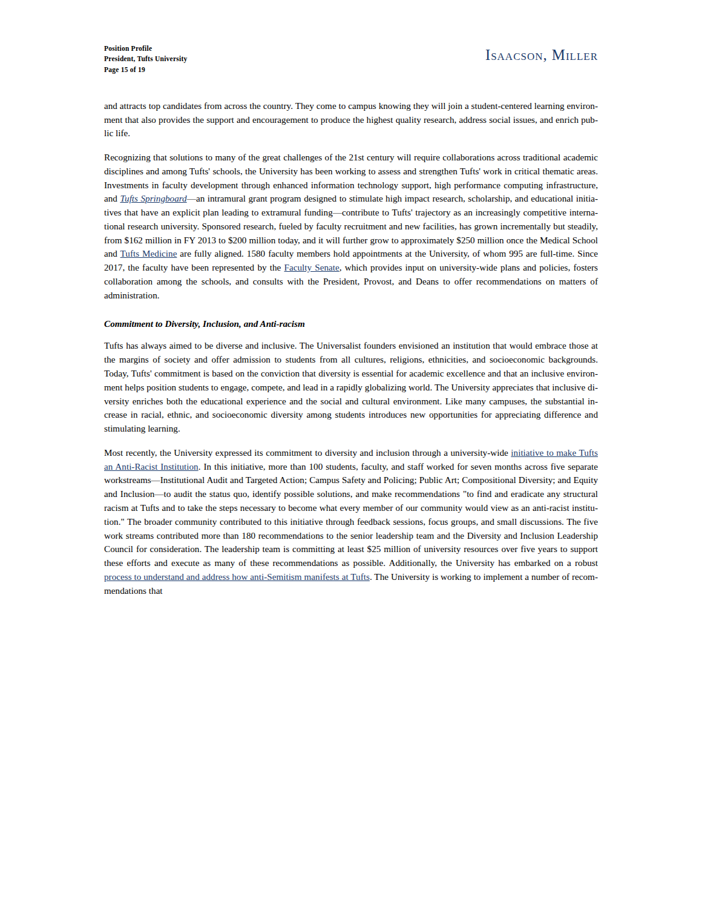Position Profile
President, Tufts University
Page 15 of 19
Isaacson, Miller
and attracts top candidates from across the country. They come to campus knowing they will join a student-centered learning environment that also provides the support and encouragement to produce the highest quality research, address social issues, and enrich public life.
Recognizing that solutions to many of the great challenges of the 21st century will require collaborations across traditional academic disciplines and among Tufts' schools, the University has been working to assess and strengthen Tufts' work in critical thematic areas. Investments in faculty development through enhanced information technology support, high performance computing infrastructure, and Tufts Springboard—an intramural grant program designed to stimulate high impact research, scholarship, and educational initiatives that have an explicit plan leading to extramural funding—contribute to Tufts' trajectory as an increasingly competitive international research university. Sponsored research, fueled by faculty recruitment and new facilities, has grown incrementally but steadily, from $162 million in FY 2013 to $200 million today, and it will further grow to approximately $250 million once the Medical School and Tufts Medicine are fully aligned. 1580 faculty members hold appointments at the University, of whom 995 are full-time. Since 2017, the faculty have been represented by the Faculty Senate, which provides input on university-wide plans and policies, fosters collaboration among the schools, and consults with the President, Provost, and Deans to offer recommendations on matters of administration.
Commitment to Diversity, Inclusion, and Anti-racism
Tufts has always aimed to be diverse and inclusive. The Universalist founders envisioned an institution that would embrace those at the margins of society and offer admission to students from all cultures, religions, ethnicities, and socioeconomic backgrounds. Today, Tufts' commitment is based on the conviction that diversity is essential for academic excellence and that an inclusive environment helps position students to engage, compete, and lead in a rapidly globalizing world. The University appreciates that inclusive diversity enriches both the educational experience and the social and cultural environment. Like many campuses, the substantial increase in racial, ethnic, and socioeconomic diversity among students introduces new opportunities for appreciating difference and stimulating learning.
Most recently, the University expressed its commitment to diversity and inclusion through a university-wide initiative to make Tufts an Anti-Racist Institution. In this initiative, more than 100 students, faculty, and staff worked for seven months across five separate workstreams—Institutional Audit and Targeted Action; Campus Safety and Policing; Public Art; Compositional Diversity; and Equity and Inclusion—to audit the status quo, identify possible solutions, and make recommendations "to find and eradicate any structural racism at Tufts and to take the steps necessary to become what every member of our community would view as an anti-racist institution." The broader community contributed to this initiative through feedback sessions, focus groups, and small discussions. The five work streams contributed more than 180 recommendations to the senior leadership team and the Diversity and Inclusion Leadership Council for consideration. The leadership team is committing at least $25 million of university resources over five years to support these efforts and execute as many of these recommendations as possible. Additionally, the University has embarked on a robust process to understand and address how anti-Semitism manifests at Tufts. The University is working to implement a number of recommendations that